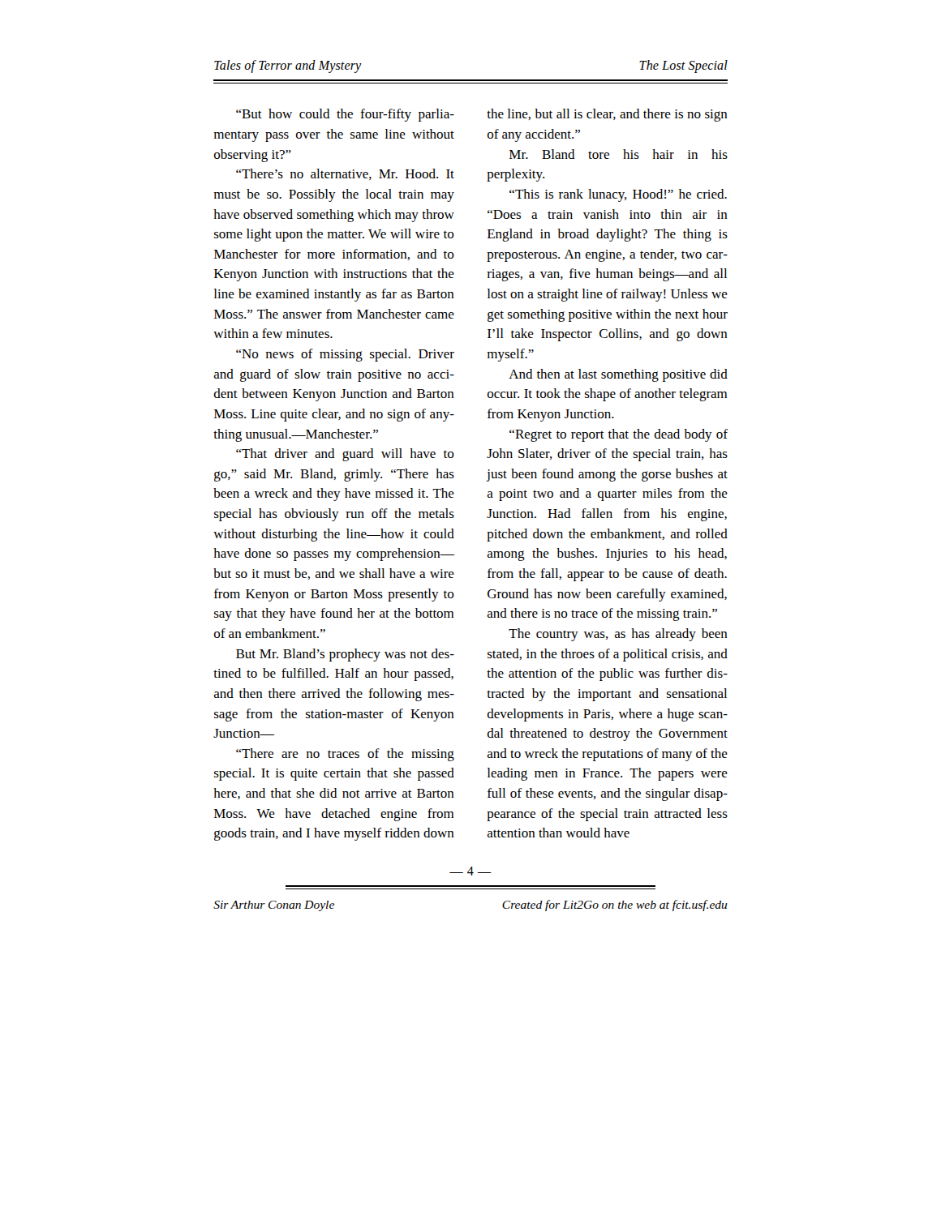Tales of Terror and Mystery
The Lost Special
“But how could the four-fifty parliamentary pass over the same line without observing it?”
“There’s no alternative, Mr. Hood. It must be so. Possibly the local train may have observed something which may throw some light upon the matter. We will wire to Manchester for more information, and to Kenyon Junction with instructions that the line be examined instantly as far as Barton Moss.” The answer from Manchester came within a few minutes.
“No news of missing special. Driver and guard of slow train positive no accident between Kenyon Junction and Barton Moss. Line quite clear, and no sign of anything unusual.—Manchester.”
“That driver and guard will have to go,” said Mr. Bland, grimly. “There has been a wreck and they have missed it. The special has obviously run off the metals without disturbing the line—how it could have done so passes my comprehension—but so it must be, and we shall have a wire from Kenyon or Barton Moss presently to say that they have found her at the bottom of an embankment.”
But Mr. Bland’s prophecy was not destined to be fulfilled. Half an hour passed, and then there arrived the following message from the station-master of Kenyon Junction—
“There are no traces of the missing special. It is quite certain that she passed here, and that she did not arrive at Barton Moss. We have detached engine from goods train, and I have myself ridden down the line, but all is clear, and there is no sign of any accident.”
Mr. Bland tore his hair in his perplexity.
“This is rank lunacy, Hood!” he cried. “Does a train vanish into thin air in England in broad daylight? The thing is preposterous. An engine, a tender, two carriages, a van, five human beings—and all lost on a straight line of railway! Unless we get something positive within the next hour I’ll take Inspector Collins, and go down myself.”
And then at last something positive did occur. It took the shape of another telegram from Kenyon Junction.
“Regret to report that the dead body of John Slater, driver of the special train, has just been found among the gorse bushes at a point two and a quarter miles from the Junction. Had fallen from his engine, pitched down the embankment, and rolled among the bushes. Injuries to his head, from the fall, appear to be cause of death. Ground has now been carefully examined, and there is no trace of the missing train.”
The country was, as has already been stated, in the throes of a political crisis, and the attention of the public was further distracted by the important and sensational developments in Paris, where a huge scandal threatened to destroy the Government and to wreck the reputations of many of the leading men in France. The papers were full of these events, and the singular disappearance of the special train attracted less attention than would have
— 4 —
Sir Arthur Conan Doyle
Created for Lit2Go on the web at fcit.usf.edu